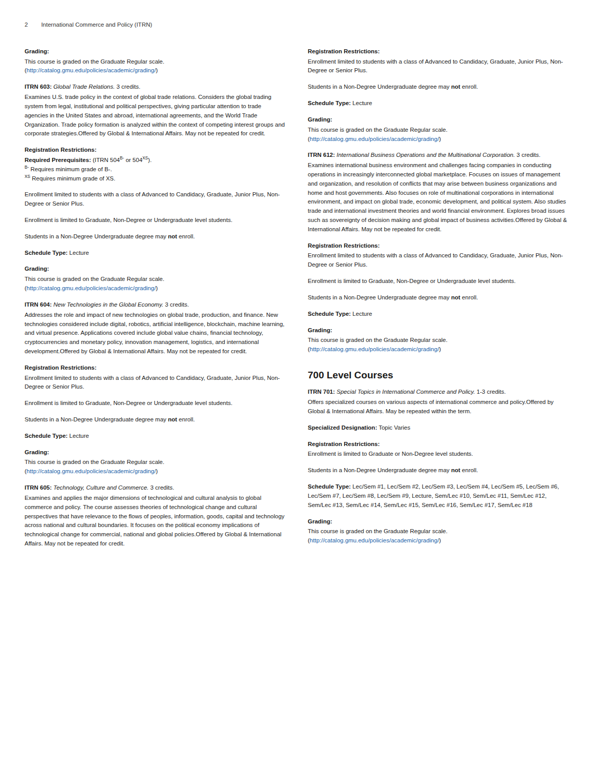2 International Commerce and Policy (ITRN)
Grading:
This course is graded on the Graduate Regular scale. (http://catalog.gmu.edu/policies/academic/grading/)
ITRN 603: Global Trade Relations. 3 credits.
Examines U.S. trade policy in the context of global trade relations. Considers the global trading system from legal, institutional and political perspectives, giving particular attention to trade agencies in the United States and abroad, international agreements, and the World Trade Organization. Trade policy formation is analyzed within the context of competing interest groups and corporate strategies.Offered by Global & International Affairs. May not be repeated for credit.
Registration Restrictions:
Required Prerequisites: (ITRN 504B- or 504XS).
B- Requires minimum grade of B-.
XS Requires minimum grade of XS.
Enrollment limited to students with a class of Advanced to Candidacy, Graduate, Junior Plus, Non-Degree or Senior Plus.
Enrollment is limited to Graduate, Non-Degree or Undergraduate level students.
Students in a Non-Degree Undergraduate degree may not enroll.
Schedule Type: Lecture
Grading:
This course is graded on the Graduate Regular scale. (http://catalog.gmu.edu/policies/academic/grading/)
ITRN 604: New Technologies in the Global Economy. 3 credits.
Addresses the role and impact of new technologies on global trade, production, and finance. New technologies considered include digital, robotics, artificial intelligence, blockchain, machine learning, and virtual presence. Applications covered include global value chains, financial technology, cryptocurrencies and monetary policy, innovation management, logistics, and international development.Offered by Global & International Affairs. May not be repeated for credit.
Registration Restrictions:
Enrollment limited to students with a class of Advanced to Candidacy, Graduate, Junior Plus, Non-Degree or Senior Plus.
Enrollment is limited to Graduate, Non-Degree or Undergraduate level students.
Students in a Non-Degree Undergraduate degree may not enroll.
Schedule Type: Lecture
Grading:
This course is graded on the Graduate Regular scale. (http://catalog.gmu.edu/policies/academic/grading/)
ITRN 605: Technology, Culture and Commerce. 3 credits.
Examines and applies the major dimensions of technological and cultural analysis to global commerce and policy. The course assesses theories of technological change and cultural perspectives that have relevance to the flows of peoples, information, goods, capital and technology across national and cultural boundaries. It focuses on the political economy implications of technological change for commercial, national and global policies.Offered by Global & International Affairs. May not be repeated for credit.
Registration Restrictions:
Enrollment limited to students with a class of Advanced to Candidacy, Graduate, Junior Plus, Non-Degree or Senior Plus.
Students in a Non-Degree Undergraduate degree may not enroll.
Schedule Type: Lecture
Grading:
This course is graded on the Graduate Regular scale. (http://catalog.gmu.edu/policies/academic/grading/)
ITRN 612: International Business Operations and the Multinational Corporation. 3 credits.
Examines international business environment and challenges facing companies in conducting operations in increasingly interconnected global marketplace. Focuses on issues of management and organization, and resolution of conflicts that may arise between business organizations and home and host governments. Also focuses on role of multinational corporations in international environment, and impact on global trade, economic development, and political system. Also studies trade and international investment theories and world financial environment. Explores broad issues such as sovereignty of decision making and global impact of business activities.Offered by Global & International Affairs. May not be repeated for credit.
Registration Restrictions:
Enrollment limited to students with a class of Advanced to Candidacy, Graduate, Junior Plus, Non-Degree or Senior Plus.
Enrollment is limited to Graduate, Non-Degree or Undergraduate level students.
Students in a Non-Degree Undergraduate degree may not enroll.
Schedule Type: Lecture
Grading:
This course is graded on the Graduate Regular scale. (http://catalog.gmu.edu/policies/academic/grading/)
700 Level Courses
ITRN 701: Special Topics in International Commerce and Policy. 1-3 credits.
Offers specialized courses on various aspects of international commerce and policy.Offered by Global & International Affairs. May be repeated within the term.
Specialized Designation: Topic Varies
Registration Restrictions:
Enrollment is limited to Graduate or Non-Degree level students.
Students in a Non-Degree Undergraduate degree may not enroll.
Schedule Type: Lec/Sem #1, Lec/Sem #2, Lec/Sem #3, Lec/Sem #4, Lec/Sem #5, Lec/Sem #6, Lec/Sem #7, Lec/Sem #8, Lec/Sem #9, Lecture, Sem/Lec #10, Sem/Lec #11, Sem/Lec #12, Sem/Lec #13, Sem/Lec #14, Sem/Lec #15, Sem/Lec #16, Sem/Lec #17, Sem/Lec #18
Grading:
This course is graded on the Graduate Regular scale. (http://catalog.gmu.edu/policies/academic/grading/)